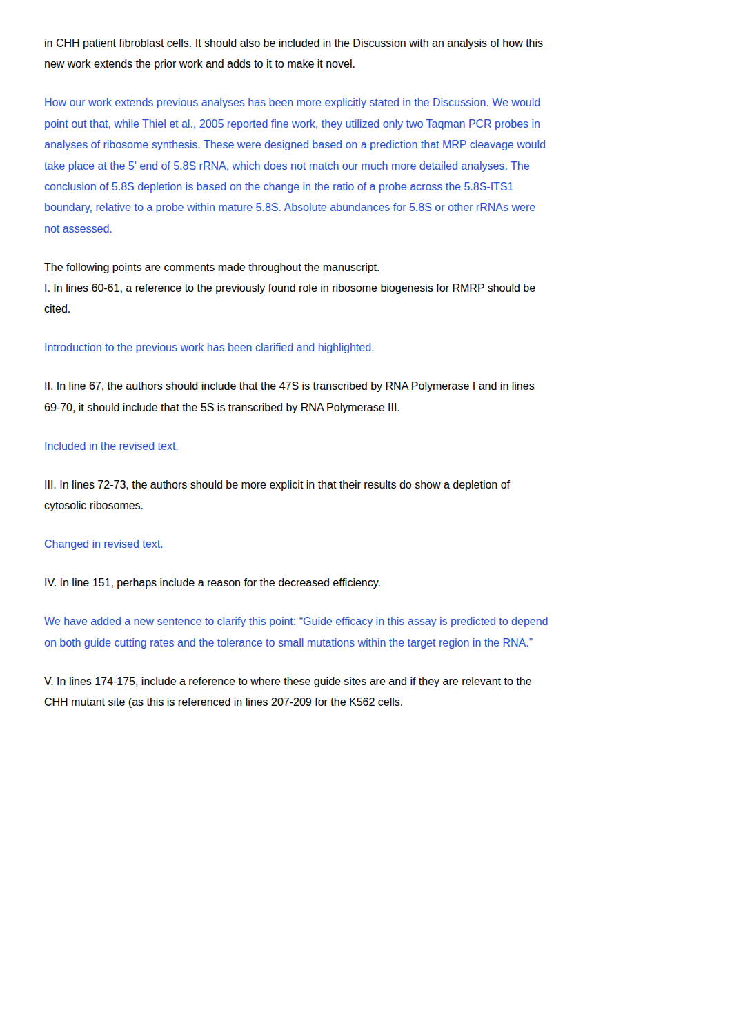in CHH patient fibroblast cells. It should also be included in the Discussion with an analysis of how this new work extends the prior work and adds to it to make it novel.
How our work extends previous analyses has been more explicitly stated in the Discussion. We would point out that, while Thiel et al., 2005 reported fine work, they utilized only two Taqman PCR probes in analyses of ribosome synthesis. These were designed based on a prediction that MRP cleavage would take place at the 5' end of 5.8S rRNA, which does not match our much more detailed analyses. The conclusion of 5.8S depletion is based on the change in the ratio of a probe across the 5.8S-ITS1 boundary, relative to a probe within mature 5.8S. Absolute abundances for 5.8S or other rRNAs were not assessed.
The following points are comments made throughout the manuscript.
I. In lines 60-61, a reference to the previously found role in ribosome biogenesis for RMRP should be cited.
Introduction to the previous work has been clarified and highlighted.
II. In line 67, the authors should include that the 47S is transcribed by RNA Polymerase I and in lines 69-70, it should include that the 5S is transcribed by RNA Polymerase III.
Included in the revised text.
III. In lines 72-73, the authors should be more explicit in that their results do show a depletion of cytosolic ribosomes.
Changed in revised text.
IV. In line 151, perhaps include a reason for the decreased efficiency.
We have added a new sentence to clarify this point: “Guide efficacy in this assay is predicted to depend on both guide cutting rates and the tolerance to small mutations within the target region in the RNA.”
V. In lines 174-175, include a reference to where these guide sites are and if they are relevant to the CHH mutant site (as this is referenced in lines 207-209 for the K562 cells.